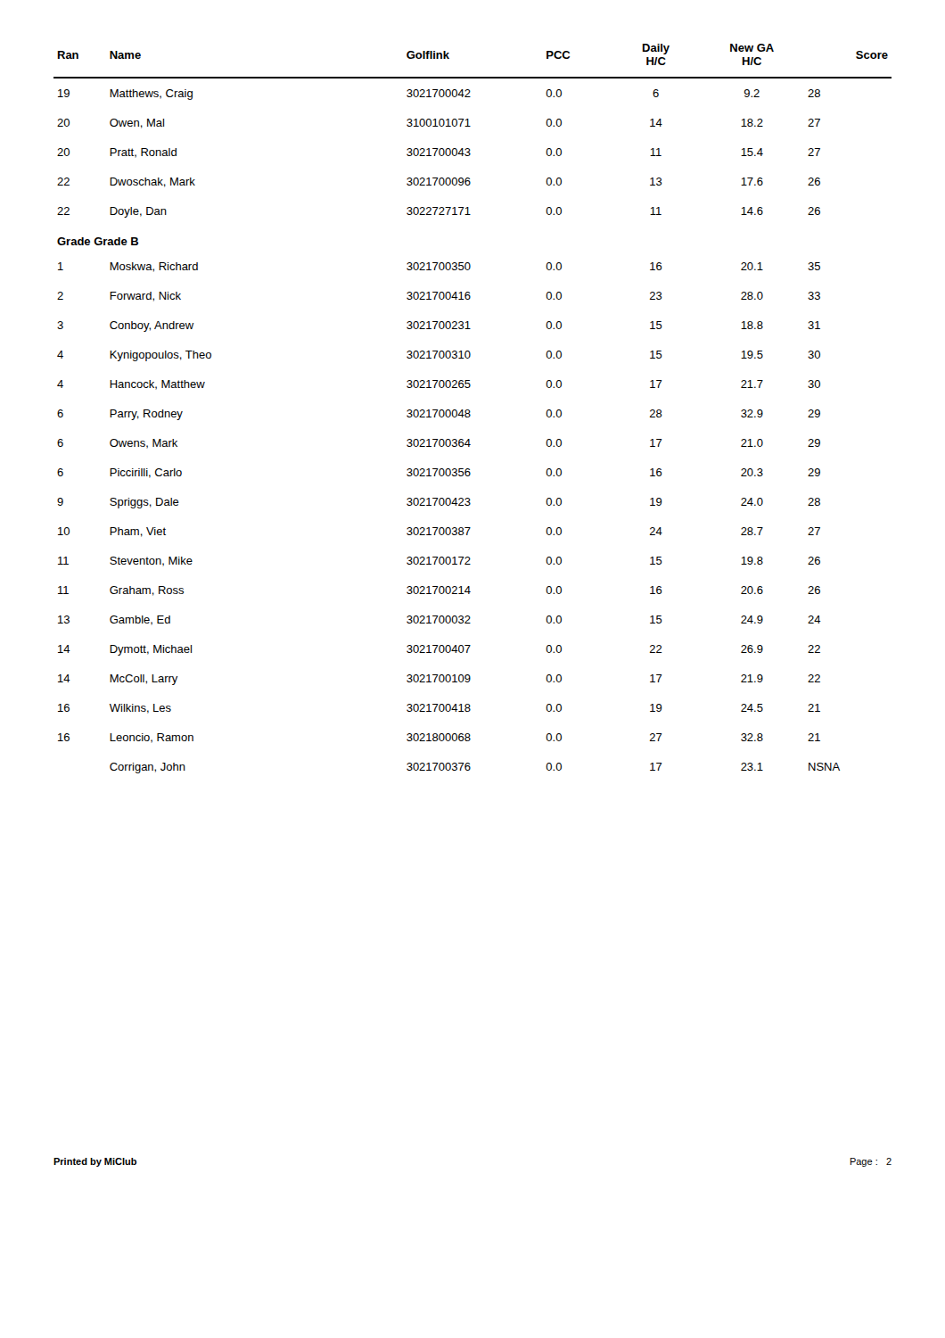| Ran | Name | Golflink | PCC | Daily H/C | New GA H/C | Score |
| --- | --- | --- | --- | --- | --- | --- |
| 19 | Matthews, Craig | 3021700042 | 0.0 | 6 | 9.2 | 28 |
| 20 | Owen, Mal | 3100101071 | 0.0 | 14 | 18.2 | 27 |
| 20 | Pratt, Ronald | 3021700043 | 0.0 | 11 | 15.4 | 27 |
| 22 | Dwoschak, Mark | 3021700096 | 0.0 | 13 | 17.6 | 26 |
| 22 | Doyle, Dan | 3022727171 | 0.0 | 11 | 14.6 | 26 |
| Grade Grade B |
| 1 | Moskwa, Richard | 3021700350 | 0.0 | 16 | 20.1 | 35 |
| 2 | Forward, Nick | 3021700416 | 0.0 | 23 | 28.0 | 33 |
| 3 | Conboy, Andrew | 3021700231 | 0.0 | 15 | 18.8 | 31 |
| 4 | Kynigopoulos, Theo | 3021700310 | 0.0 | 15 | 19.5 | 30 |
| 4 | Hancock, Matthew | 3021700265 | 0.0 | 17 | 21.7 | 30 |
| 6 | Parry, Rodney | 3021700048 | 0.0 | 28 | 32.9 | 29 |
| 6 | Owens, Mark | 3021700364 | 0.0 | 17 | 21.0 | 29 |
| 6 | Piccirilli, Carlo | 3021700356 | 0.0 | 16 | 20.3 | 29 |
| 9 | Spriggs, Dale | 3021700423 | 0.0 | 19 | 24.0 | 28 |
| 10 | Pham, Viet | 3021700387 | 0.0 | 24 | 28.7 | 27 |
| 11 | Steventon, Mike | 3021700172 | 0.0 | 15 | 19.8 | 26 |
| 11 | Graham, Ross | 3021700214 | 0.0 | 16 | 20.6 | 26 |
| 13 | Gamble, Ed | 3021700032 | 0.0 | 15 | 24.9 | 24 |
| 14 | Dymott, Michael | 3021700407 | 0.0 | 22 | 26.9 | 22 |
| 14 | McColl, Larry | 3021700109 | 0.0 | 17 | 21.9 | 22 |
| 16 | Wilkins, Les | 3021700418 | 0.0 | 19 | 24.5 | 21 |
| 16 | Leoncio, Ramon | 3021800068 | 0.0 | 27 | 32.8 | 21 |
| | Corrigan, John | 3021700376 | 0.0 | 17 | 23.1 | NSNA |
Printed by MiClub
Page : 2